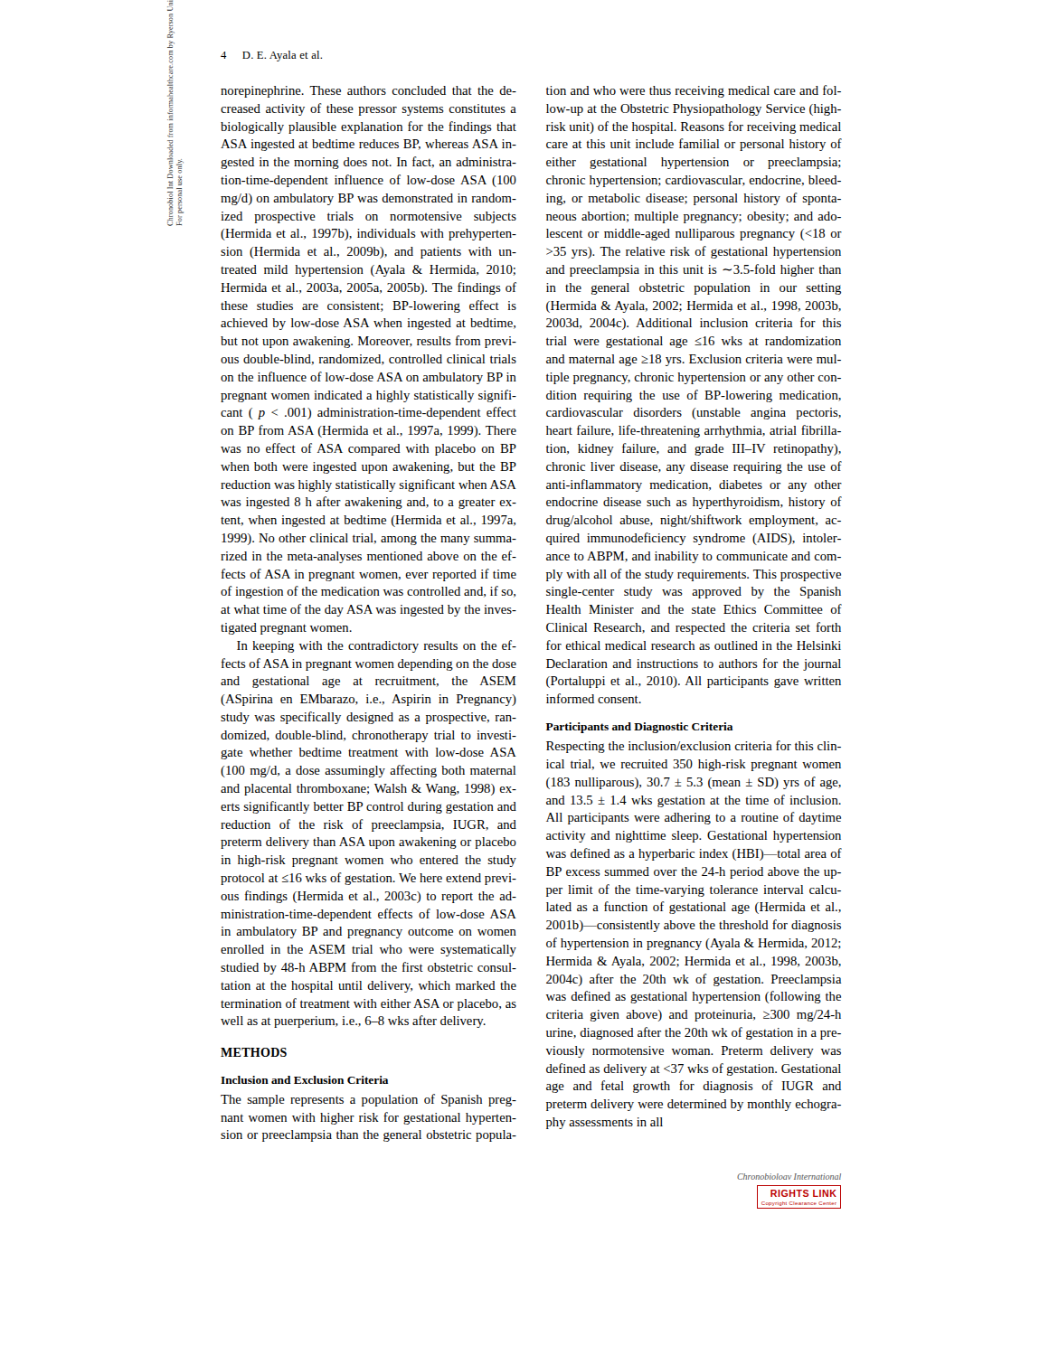Chronobiol Int Downloaded from informahealthcare.com by Ryerson University on 02/19/13 For personal use only.
4 D. E. Ayala et al.
norepinephrine. These authors concluded that the decreased activity of these pressor systems constitutes a biologically plausible explanation for the findings that ASA ingested at bedtime reduces BP, whereas ASA ingested in the morning does not. In fact, an administration-time-dependent influence of low-dose ASA (100 mg/d) on ambulatory BP was demonstrated in randomized prospective trials on normotensive subjects (Hermida et al., 1997b), individuals with prehypertension (Hermida et al., 2009b), and patients with untreated mild hypertension (Ayala & Hermida, 2010; Hermida et al., 2003a, 2005a, 2005b). The findings of these studies are consistent; BP-lowering effect is achieved by low-dose ASA when ingested at bedtime, but not upon awakening. Moreover, results from previous double-blind, randomized, controlled clinical trials on the influence of low-dose ASA on ambulatory BP in pregnant women indicated a highly statistically significant ( p < .001) administration-time-dependent effect on BP from ASA (Hermida et al., 1997a, 1999). There was no effect of ASA compared with placebo on BP when both were ingested upon awakening, but the BP reduction was highly statistically significant when ASA was ingested 8 h after awakening and, to a greater extent, when ingested at bedtime (Hermida et al., 1997a, 1999). No other clinical trial, among the many summarized in the meta-analyses mentioned above on the effects of ASA in pregnant women, ever reported if time of ingestion of the medication was controlled and, if so, at what time of the day ASA was ingested by the investigated pregnant women.
In keeping with the contradictory results on the effects of ASA in pregnant women depending on the dose and gestational age at recruitment, the ASEM (ASpirina en EMbarazo, i.e., Aspirin in Pregnancy) study was specifically designed as a prospective, randomized, double-blind, chronotherapy trial to investigate whether bedtime treatment with low-dose ASA (100 mg/d, a dose assumingly affecting both maternal and placental thromboxane; Walsh & Wang, 1998) exerts significantly better BP control during gestation and reduction of the risk of preeclampsia, IUGR, and preterm delivery than ASA upon awakening or placebo in high-risk pregnant women who entered the study protocol at ≤16 wks of gestation. We here extend previous findings (Hermida et al., 2003c) to report the administration-time-dependent effects of low-dose ASA in ambulatory BP and pregnancy outcome on women enrolled in the ASEM trial who were systematically studied by 48-h ABPM from the first obstetric consultation at the hospital until delivery, which marked the termination of treatment with either ASA or placebo, as well as at puerperium, i.e., 6–8 wks after delivery.
METHODS
Inclusion and Exclusion Criteria
The sample represents a population of Spanish pregnant women with higher risk for gestational hypertension or preeclampsia than the general obstetric population and who were thus receiving medical care and follow-up at the Obstetric Physiopathology Service (high-risk unit) of the hospital. Reasons for receiving medical care at this unit include familial or personal history of either gestational hypertension or preeclampsia; chronic hypertension; cardiovascular, endocrine, bleeding, or metabolic disease; personal history of spontaneous abortion; multiple pregnancy; obesity; and adolescent or middle-aged nulliparous pregnancy (<18 or >35 yrs). The relative risk of gestational hypertension and preeclampsia in this unit is ∼3.5-fold higher than in the general obstetric population in our setting (Hermida & Ayala, 2002; Hermida et al., 1998, 2003b, 2003d, 2004c). Additional inclusion criteria for this trial were gestational age ≤16 wks at randomization and maternal age ≥18 yrs. Exclusion criteria were multiple pregnancy, chronic hypertension or any other condition requiring the use of BP-lowering medication, cardiovascular disorders (unstable angina pectoris, heart failure, life-threatening arrhythmia, atrial fibrillation, kidney failure, and grade III–IV retinopathy), chronic liver disease, any disease requiring the use of anti-inflammatory medication, diabetes or any other endocrine disease such as hyperthyroidism, history of drug/alcohol abuse, night/shiftwork employment, acquired immunodeficiency syndrome (AIDS), intolerance to ABPM, and inability to communicate and comply with all of the study requirements. This prospective single-center study was approved by the Spanish Health Minister and the state Ethics Committee of Clinical Research, and respected the criteria set forth for ethical medical research as outlined in the Helsinki Declaration and instructions to authors for the journal (Portaluppi et al., 2010). All participants gave written informed consent.
Participants and Diagnostic Criteria
Respecting the inclusion/exclusion criteria for this clinical trial, we recruited 350 high-risk pregnant women (183 nulliparous), 30.7 ± 5.3 (mean ± SD) yrs of age, and 13.5 ± 1.4 wks gestation at the time of inclusion. All participants were adhering to a routine of daytime activity and nighttime sleep. Gestational hypertension was defined as a hyperbaric index (HBI)—total area of BP excess summed over the 24-h period above the upper limit of the time-varying tolerance interval calculated as a function of gestational age (Hermida et al., 2001b)—consistently above the threshold for diagnosis of hypertension in pregnancy (Ayala & Hermida, 2012; Hermida & Ayala, 2002; Hermida et al., 1998, 2003b, 2004c) after the 20th wk of gestation. Preeclampsia was defined as gestational hypertension (following the criteria given above) and proteinuria, ≥300 mg/24-h urine, diagnosed after the 20th wk of gestation in a previously normotensive woman. Preterm delivery was defined as delivery at <37 wks of gestation. Gestational age and fetal growth for diagnosis of IUGR and preterm delivery were determined by monthly echography assessments in all
Chronobioloav International RIGHTS LINKCopyright Clearance Center